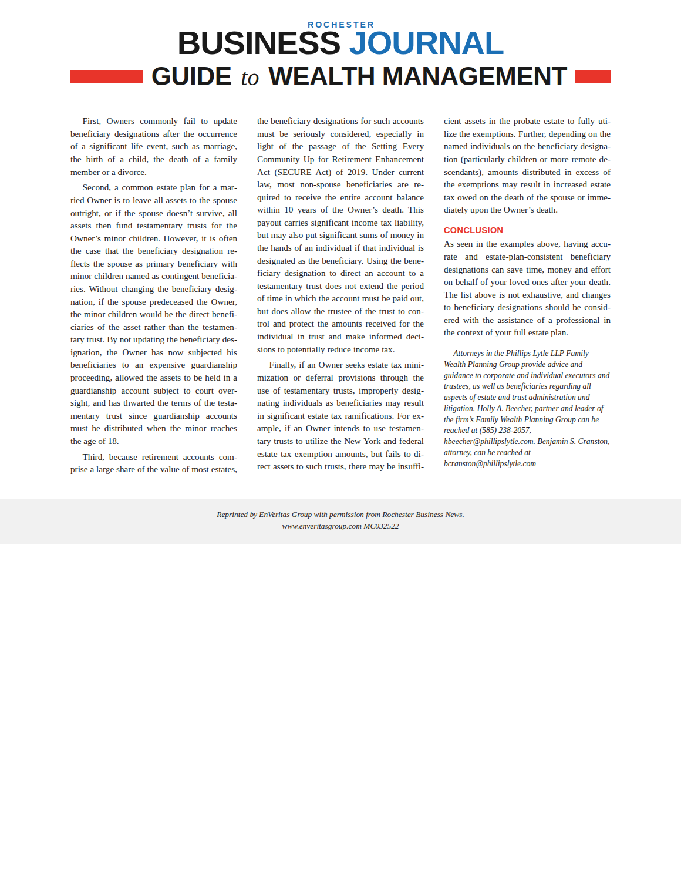Rochester
Business Journal
Guide to Wealth Management
First, Owners commonly fail to update beneficiary designations after the occurrence of a significant life event, such as marriage, the birth of a child, the death of a family member or a divorce.
Second, a common estate plan for a married Owner is to leave all assets to the spouse outright, or if the spouse doesn’t survive, all assets then fund testamentary trusts for the Owner’s minor children. However, it is often the case that the beneficiary designation reflects the spouse as primary beneficiary with minor children named as contingent beneficiaries. Without changing the beneficiary designation, if the spouse predeceased the Owner, the minor children would be the direct beneficiaries of the asset rather than the testamentary trust. By not updating the beneficiary designation, the Owner has now subjected his beneficiaries to an expensive guardianship proceeding, allowed the assets to be held in a guardianship account subject to court oversight, and has thwarted the terms of the testamentary trust since guardianship accounts must be distributed when the minor reaches the age of 18.
Third, because retirement accounts comprise a large share of the value of most estates, the beneficiary designations for such accounts must be seriously considered, especially in light of the passage of the Setting Every Community Up for Retirement Enhancement Act (SECURE Act) of 2019. Under current law, most non-spouse beneficiaries are required to receive the entire account balance within 10 years of the Owner’s death. This payout carries significant income tax liability, but may also put significant sums of money in the hands of an individual if that individual is designated as the beneficiary. Using the beneficiary designation to direct an account to a testamentary trust does not extend the period of time in which the account must be paid out, but does allow the trustee of the trust to control and protect the amounts received for the individual in trust and make informed decisions to potentially reduce income tax.
Finally, if an Owner seeks estate tax minimization or deferral provisions through the use of testamentary trusts, improperly designating individuals as beneficiaries may result in significant estate tax ramifications. For example, if an Owner intends to use testamentary trusts to utilize the New York and federal estate tax exemption amounts, but fails to direct assets to such trusts, there may be insufficient assets in the probate estate to fully utilize the exemptions. Further, depending on the named individuals on the beneficiary designation (particularly children or more remote descendants), amounts distributed in excess of the exemptions may result in increased estate tax owed on the death of the spouse or immediately upon the Owner’s death.
Conclusion
As seen in the examples above, having accurate and estate-plan-consistent beneficiary designations can save time, money and effort on behalf of your loved ones after your death. The list above is not exhaustive, and changes to beneficiary designations should be considered with the assistance of a professional in the context of your full estate plan.
Attorneys in the Phillips Lytle LLP Family Wealth Planning Group provide advice and guidance to corporate and individual executors and trustees, as well as beneficiaries regarding all aspects of estate and trust administration and litigation. Holly A. Beecher, partner and leader of the firm’s Family Wealth Planning Group can be reached at (585) 238-2057, hbeecher@phillipslytle.com. Benjamin S. Cranston, attorney, can be reached at bcranston@phillipslytle.com
Reprinted by EnVeritas Group with permission from Rochester Business News. www.enveritasgroup.com MC032522